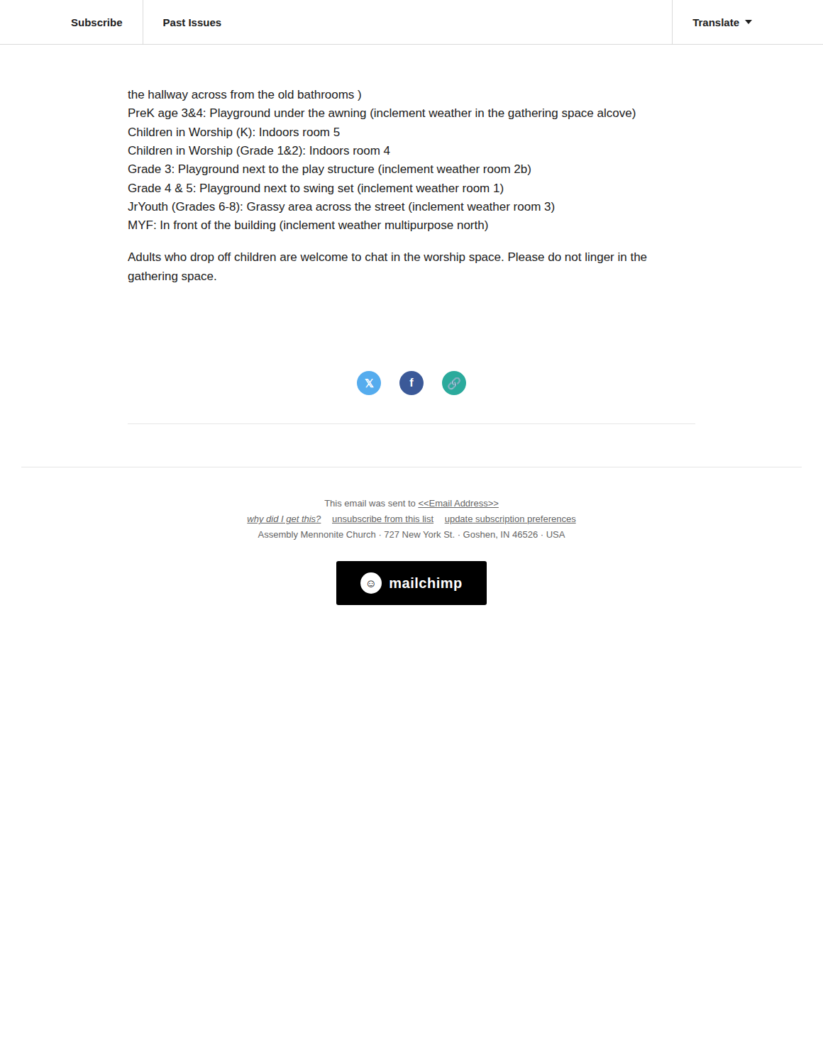Subscribe Past Issues
Translate
the hallway across from the old bathrooms )
PreK age 3&4: Playground under the awning (inclement weather in the gathering space alcove)
Children in Worship (K): Indoors room 5
Children in Worship (Grade 1&2): Indoors room 4
Grade 3: Playground next to the play structure (inclement weather room 2b)
Grade 4 & 5: Playground next to swing set (inclement weather room 1)
JrYouth (Grades 6-8): Grassy area across the street (inclement weather room 3)
MYF: In front of the building (inclement weather multipurpose north)
Adults who drop off children are welcome to chat in the worship space. Please do not linger in the gathering space.
𝕏 f 🔗
This email was sent to <<Email Address>>
why did I get this? unsubscribe from this list update subscription preferences
Assembly Mennonite Church · 727 New York St. · Goshen, IN 46526 · USA
☺ mailchimp